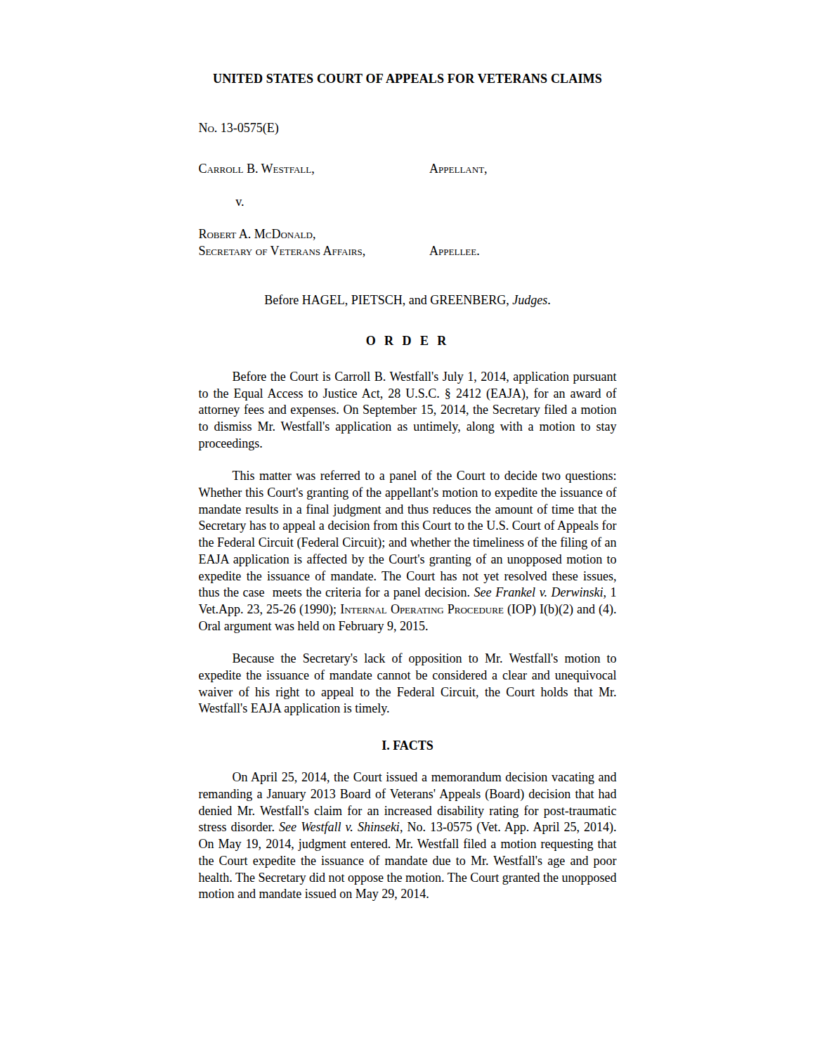United States Court of Appeals for Veterans Claims
No. 13-0575(E)
| Carroll B. Westfall, | Appellant, |
| v. | |
| Robert A. McDonald, Secretary of Veterans Affairs, | Appellee. |
Before HAGEL, PIETSCH, and GREENBERG, Judges.
O R D E R
Before the Court is Carroll B. Westfall's July 1, 2014, application pursuant to the Equal Access to Justice Act, 28 U.S.C. § 2412 (EAJA), for an award of attorney fees and expenses. On September 15, 2014, the Secretary filed a motion to dismiss Mr. Westfall's application as untimely, along with a motion to stay proceedings.
This matter was referred to a panel of the Court to decide two questions: Whether this Court's granting of the appellant's motion to expedite the issuance of mandate results in a final judgment and thus reduces the amount of time that the Secretary has to appeal a decision from this Court to the U.S. Court of Appeals for the Federal Circuit (Federal Circuit); and whether the timeliness of the filing of an EAJA application is affected by the Court's granting of an unopposed motion to expedite the issuance of mandate. The Court has not yet resolved these issues, thus the case meets the criteria for a panel decision. See Frankel v. Derwinski, 1 Vet.App. 23, 25-26 (1990); Internal Operating Procedure (IOP) I(b)(2) and (4). Oral argument was held on February 9, 2015.
Because the Secretary's lack of opposition to Mr. Westfall's motion to expedite the issuance of mandate cannot be considered a clear and unequivocal waiver of his right to appeal to the Federal Circuit, the Court holds that Mr. Westfall's EAJA application is timely.
I. FACTS
On April 25, 2014, the Court issued a memorandum decision vacating and remanding a January 2013 Board of Veterans' Appeals (Board) decision that had denied Mr. Westfall's claim for an increased disability rating for post-traumatic stress disorder. See Westfall v. Shinseki, No. 13-0575 (Vet. App. April 25, 2014). On May 19, 2014, judgment entered. Mr. Westfall filed a motion requesting that the Court expedite the issuance of mandate due to Mr. Westfall's age and poor health. The Secretary did not oppose the motion. The Court granted the unopposed motion and mandate issued on May 29, 2014.